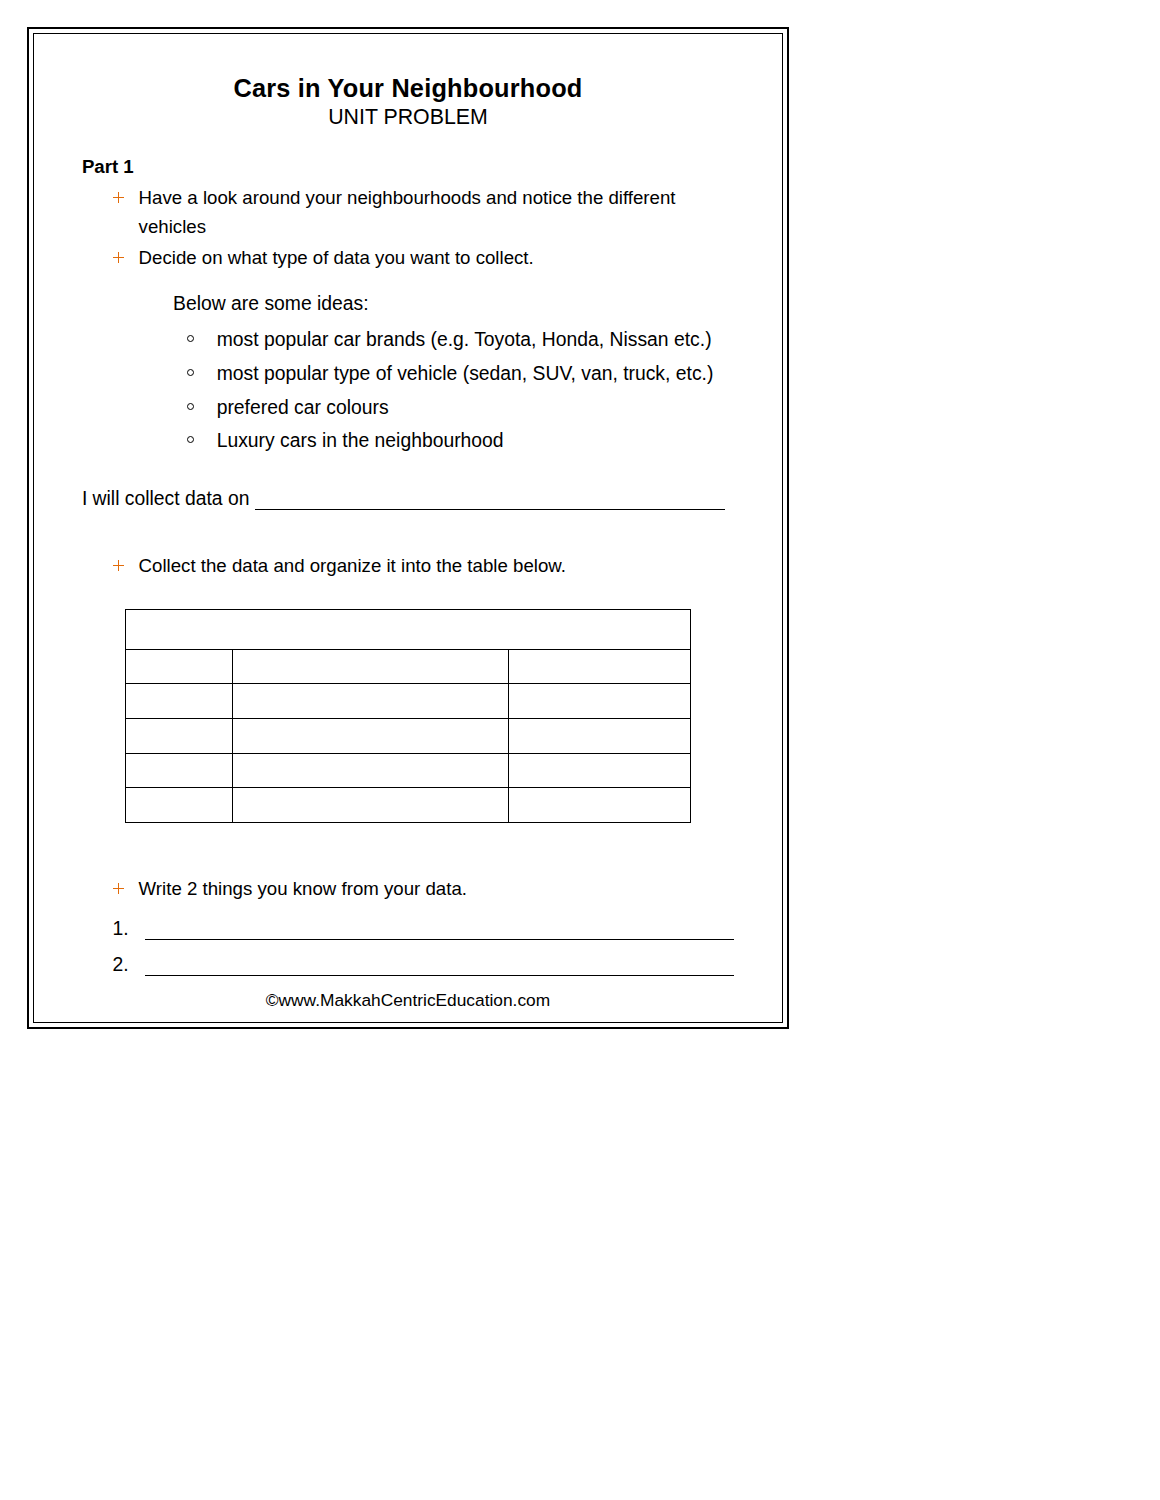Cars in Your Neighbourhood
UNIT PROBLEM
Part 1
Have a look around your neighbourhoods and notice the different vehicles
Decide on what type of data you want to collect.
Below are some ideas:
most popular car brands (e.g. Toyota, Honda, Nissan etc.)
most popular type of vehicle (sedan, SUV, van, truck, etc.)
prefered car colours
Luxury cars in the neighbourhood
I will collect data on
Collect the data and organize it into the table below.
Write 2 things you know from your data.
©www.MakkahCentricEducation.com